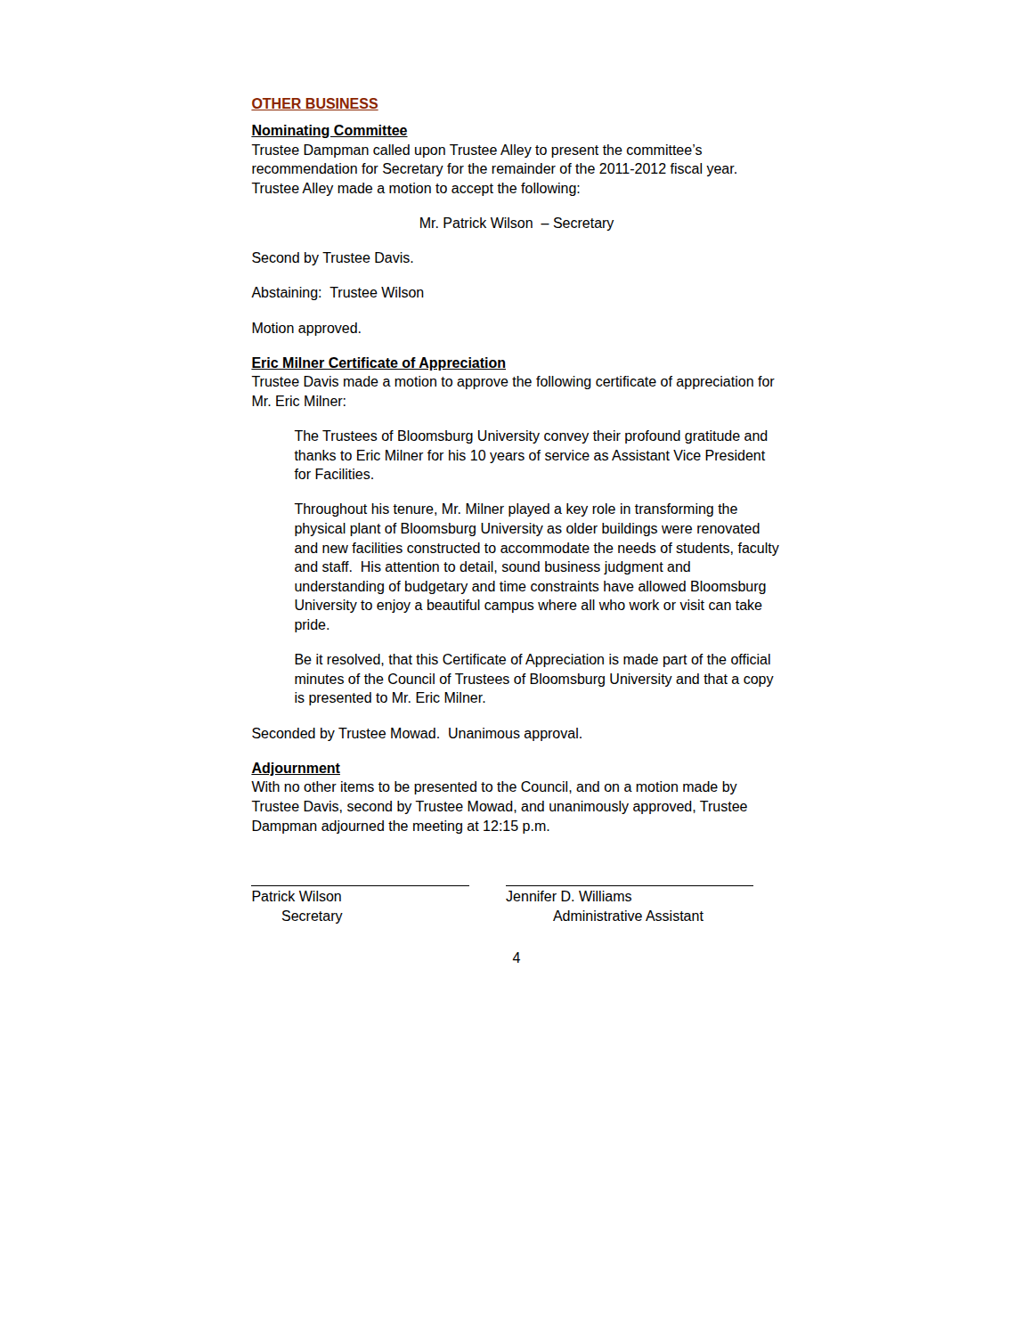OTHER BUSINESS
Nominating Committee
Trustee Dampman called upon Trustee Alley to present the committee’s recommendation for Secretary for the remainder of the 2011-2012 fiscal year. Trustee Alley made a motion to accept the following:
Mr. Patrick Wilson – Secretary
Second by Trustee Davis.
Abstaining: Trustee Wilson
Motion approved.
Eric Milner Certificate of Appreciation
Trustee Davis made a motion to approve the following certificate of appreciation for Mr. Eric Milner:
The Trustees of Bloomsburg University convey their profound gratitude and thanks to Eric Milner for his 10 years of service as Assistant Vice President for Facilities.
Throughout his tenure, Mr. Milner played a key role in transforming the physical plant of Bloomsburg University as older buildings were renovated and new facilities constructed to accommodate the needs of students, faculty and staff. His attention to detail, sound business judgment and understanding of budgetary and time constraints have allowed Bloomsburg University to enjoy a beautiful campus where all who work or visit can take pride.
Be it resolved, that this Certificate of Appreciation is made part of the official minutes of the Council of Trustees of Bloomsburg University and that a copy is presented to Mr. Eric Milner.
Seconded by Trustee Mowad. Unanimous approval.
Adjournment
With no other items to be presented to the Council, and on a motion made by Trustee Davis, second by Trustee Mowad, and unanimously approved, Trustee Dampman adjourned the meeting at 12:15 p.m.
| Patrick Wilson Secretary | Jennifer D. Williams Administrative Assistant |
4